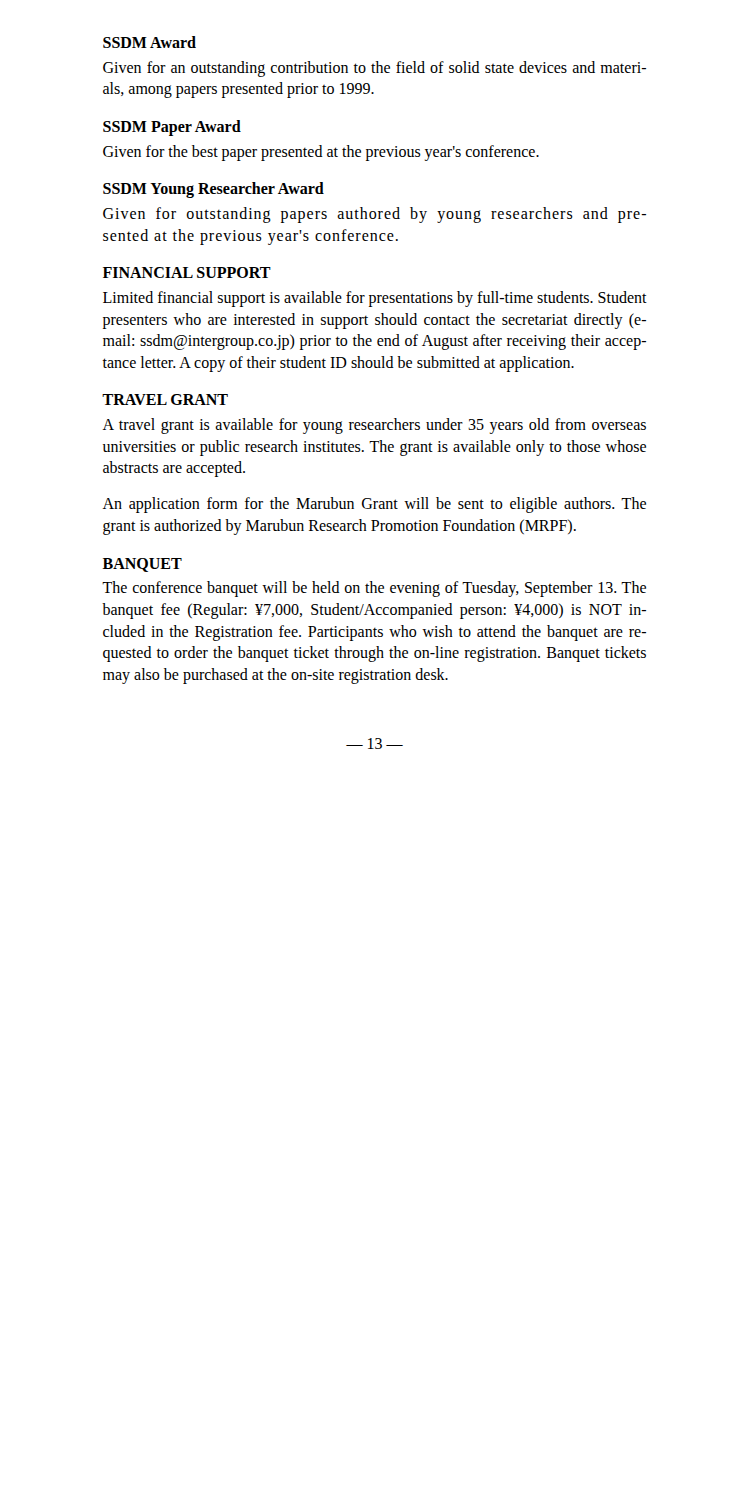SSDM Award
Given for an outstanding contribution to the field of solid state devices and materials, among papers presented prior to 1999.
SSDM Paper Award
Given for the best paper presented at the previous year's conference.
SSDM Young Researcher Award
Given for outstanding papers authored by young researchers and presented at the previous year's conference.
Financial Support
Limited financial support is available for presentations by full-time students. Student presenters who are interested in support should contact the secretariat directly (e-mail: ssdm@intergroup.co.jp) prior to the end of August after receiving their acceptance letter. A copy of their student ID should be submitted at application.
Travel Grant
A travel grant is available for young researchers under 35 years old from overseas universities or public research institutes. The grant is available only to those whose abstracts are accepted.
An application form for the Marubun Grant will be sent to eligible authors. The grant is authorized by Marubun Research Promotion Foundation (MRPF).
Banquet
The conference banquet will be held on the evening of Tuesday, September 13. The banquet fee (Regular: ¥7,000, Student/Accompanied person: ¥4,000) is NOT included in the Registration fee. Participants who wish to attend the banquet are requested to order the banquet ticket through the on-line registration. Banquet tickets may also be purchased at the on-site registration desk.
— 13 —